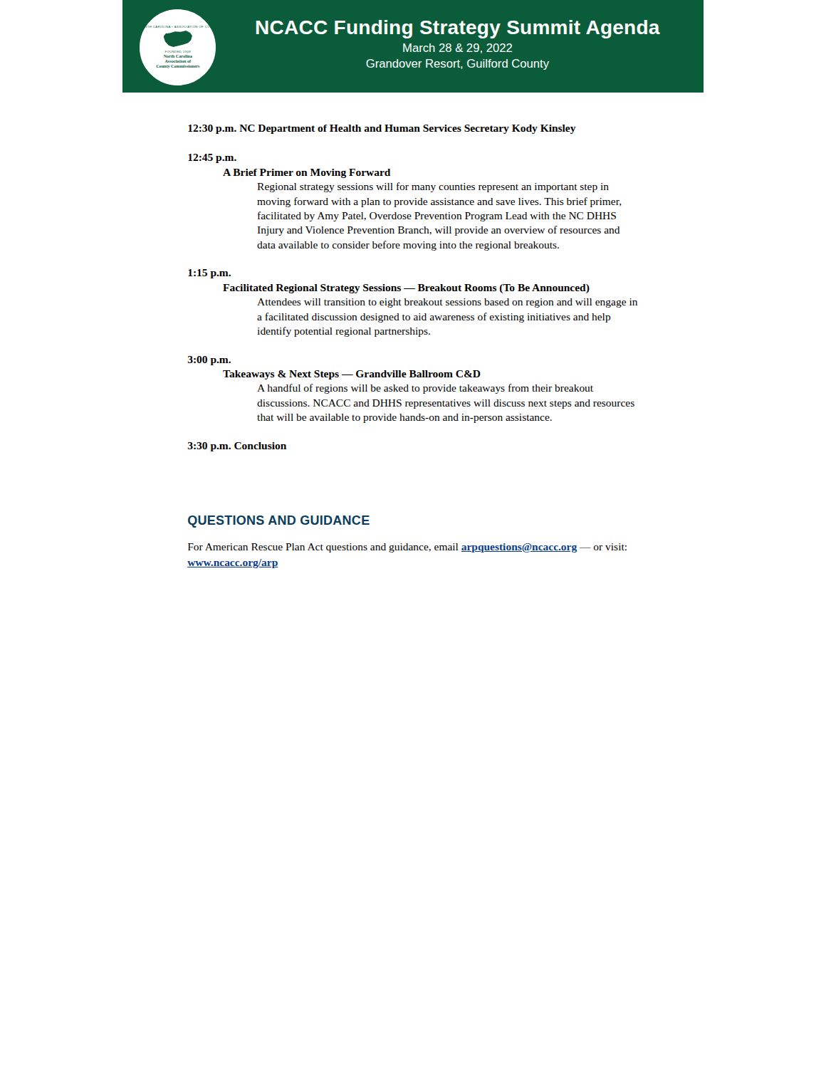NORTH CAROLINA • ASSOCIATION OF COUNTY COMMISSIONERS
FOUNDED 1908
North Carolina
Association of
County Commissioners
NCACC Funding Strategy Summit Agenda
March 28 & 29, 2022
Grandover Resort, Guilford County
12:30 p.m. NC Department of Health and Human Services Secretary Kody Kinsley
12:45 p.m.
A Brief Primer on Moving Forward
Regional strategy sessions will for many counties represent an important step in moving forward with a plan to provide assistance and save lives. This brief primer, facilitated by Amy Patel, Overdose Prevention Program Lead with the NC DHHS Injury and Violence Prevention Branch, will provide an overview of resources and data available to consider before moving into the regional breakouts.
1:15 p.m.
Facilitated Regional Strategy Sessions — Breakout Rooms (To Be Announced)
Attendees will transition to eight breakout sessions based on region and will engage in a facilitated discussion designed to aid awareness of existing initiatives and help identify potential regional partnerships.
3:00 p.m.
Takeaways & Next Steps — Grandville Ballroom C&D
A handful of regions will be asked to provide takeaways from their breakout discussions. NCACC and DHHS representatives will discuss next steps and resources that will be available to provide hands-on and in-person assistance.
3:30 p.m. Conclusion
QUESTIONS AND GUIDANCE
For American Rescue Plan Act questions and guidance, email arpquestions@ncacc.org — or visit:
www.ncacc.org/arp